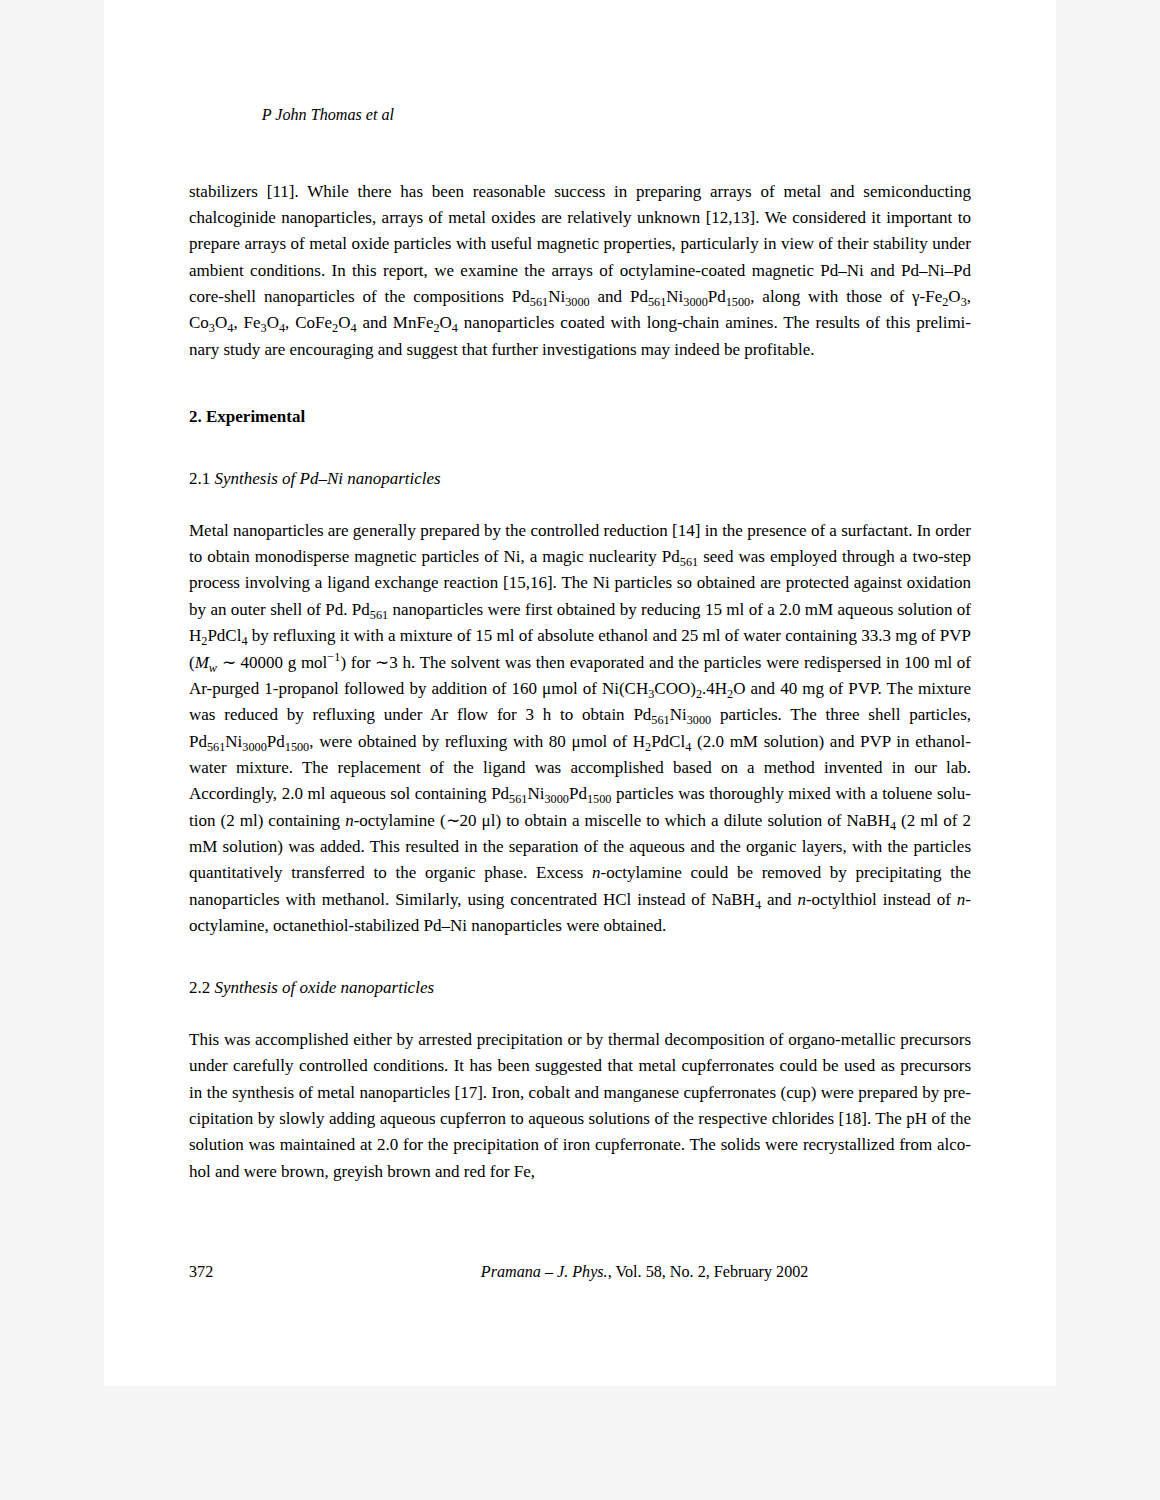P John Thomas et al
stabilizers [11]. While there has been reasonable success in preparing arrays of metal and semiconducting chalcoginide nanoparticles, arrays of metal oxides are relatively unknown [12,13]. We considered it important to prepare arrays of metal oxide particles with useful magnetic properties, particularly in view of their stability under ambient conditions. In this report, we examine the arrays of octylamine-coated magnetic Pd–Ni and Pd–Ni–Pd core-shell nanoparticles of the compositions Pd561Ni3000 and Pd561Ni3000Pd1500, along with those of γ-Fe2O3, Co3O4, Fe3O4, CoFe2O4 and MnFe2O4 nanoparticles coated with long-chain amines. The results of this preliminary study are encouraging and suggest that further investigations may indeed be profitable.
2. Experimental
2.1 Synthesis of Pd–Ni nanoparticles
Metal nanoparticles are generally prepared by the controlled reduction [14] in the presence of a surfactant. In order to obtain monodisperse magnetic particles of Ni, a magic nuclearity Pd561 seed was employed through a two-step process involving a ligand exchange reaction [15,16]. The Ni particles so obtained are protected against oxidation by an outer shell of Pd. Pd561 nanoparticles were first obtained by reducing 15 ml of a 2.0 mM aqueous solution of H2PdCl4 by refluxing it with a mixture of 15 ml of absolute ethanol and 25 ml of water containing 33.3 mg of PVP (Mw ∼ 40000 g mol−1) for ∼3 h. The solvent was then evaporated and the particles were redispersed in 100 ml of Ar-purged 1-propanol followed by addition of 160 μmol of Ni(CH3COO)2.4H2O and 40 mg of PVP. The mixture was reduced by refluxing under Ar flow for 3 h to obtain Pd561Ni3000 particles. The three shell particles, Pd561Ni3000Pd1500, were obtained by refluxing with 80 μmol of H2PdCl4 (2.0 mM solution) and PVP in ethanol-water mixture. The replacement of the ligand was accomplished based on a method invented in our lab. Accordingly, 2.0 ml aqueous sol containing Pd561Ni3000Pd1500 particles was thoroughly mixed with a toluene solution (2 ml) containing n-octylamine (∼20 μl) to obtain a miscelle to which a dilute solution of NaBH4 (2 ml of 2 mM solution) was added. This resulted in the separation of the aqueous and the organic layers, with the particles quantitatively transferred to the organic phase. Excess n-octylamine could be removed by precipitating the nanoparticles with methanol. Similarly, using concentrated HCl instead of NaBH4 and n-octylthiol instead of n-octylamine, octanethiol-stabilized Pd–Ni nanoparticles were obtained.
2.2 Synthesis of oxide nanoparticles
This was accomplished either by arrested precipitation or by thermal decomposition of organo-metallic precursors under carefully controlled conditions. It has been suggested that metal cupferronates could be used as precursors in the synthesis of metal nanoparticles [17]. Iron, cobalt and manganese cupferronates (cup) were prepared by precipitation by slowly adding aqueous cupferron to aqueous solutions of the respective chlorides [18]. The pH of the solution was maintained at 2.0 for the precipitation of iron cupferronate. The solids were recrystallized from alcohol and were brown, greyish brown and red for Fe,
372
Pramana – J. Phys., Vol. 58, No. 2, February 2002